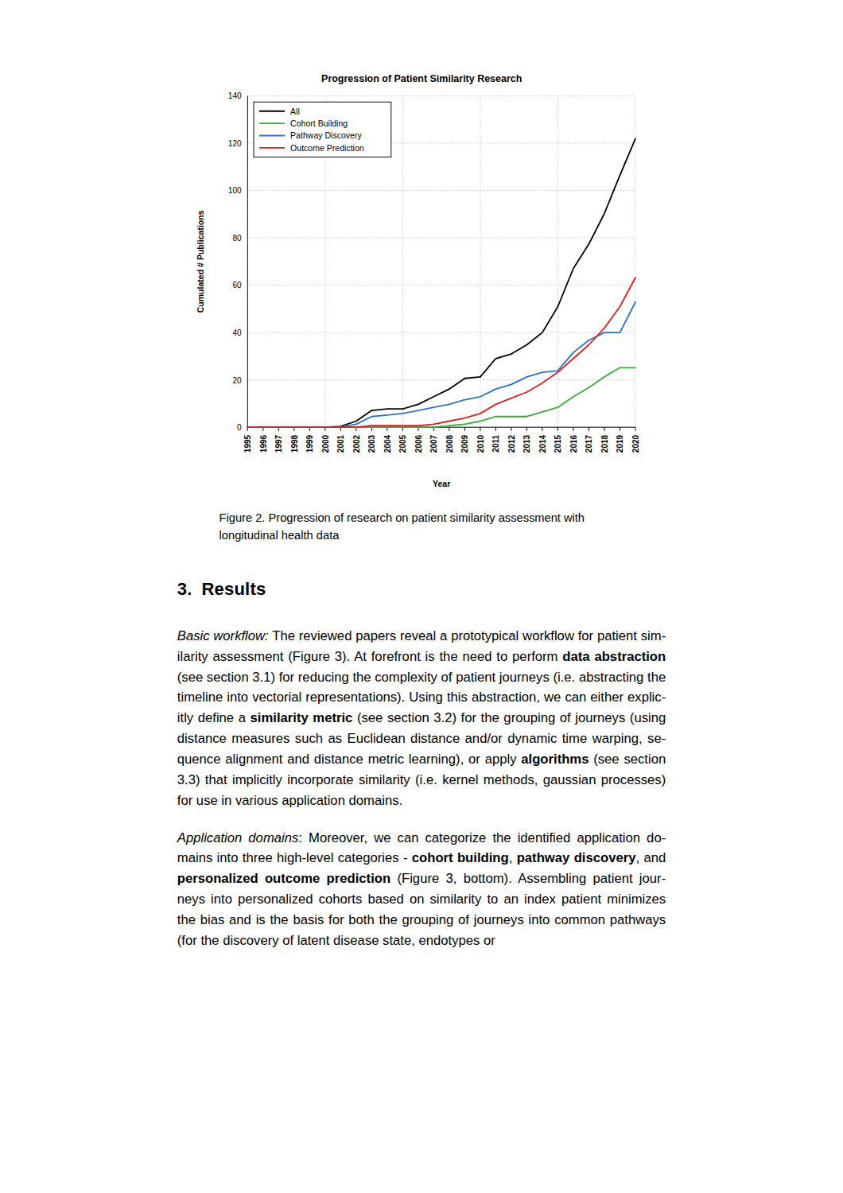Progression of Patient Similarity Research Progression of Patient Similarity Research 0 20 40 60 80 100 120 140 Cumulated # Publications 1995 1996 1997 1998 1999 2000 2001 2002 2003 2004 2005 2006 2007 2008 2009 2010 2011 2012 2013 2014 2015 2016 2017 2018 2019 2020 Year All Cohort Building Pathway Discovery Outcome Prediction
Figure 2. Progression of research on patient similarity assessment with longitudinal health data
3. Results
Basic workflow: The reviewed papers reveal a prototypical workflow for patient similarity assessment (Figure 3). At forefront is the need to perform data abstraction (see section 3.1) for reducing the complexity of patient journeys (i.e. abstracting the timeline into vectorial representations). Using this abstraction, we can either explicitly define a similarity metric (see section 3.2) for the grouping of journeys (using distance measures such as Euclidean distance and/or dynamic time warping, sequence alignment and distance metric learning), or apply algorithms (see section 3.3) that implicitly incorporate similarity (i.e. kernel methods, gaussian processes) for use in various application domains.
Application domains: Moreover, we can categorize the identified application domains into three high-level categories - cohort building, pathway discovery, and personalized outcome prediction (Figure 3, bottom). Assembling patient journeys into personalized cohorts based on similarity to an index patient minimizes the bias and is the basis for both the grouping of journeys into common pathways (for the discovery of latent disease state, endotypes or